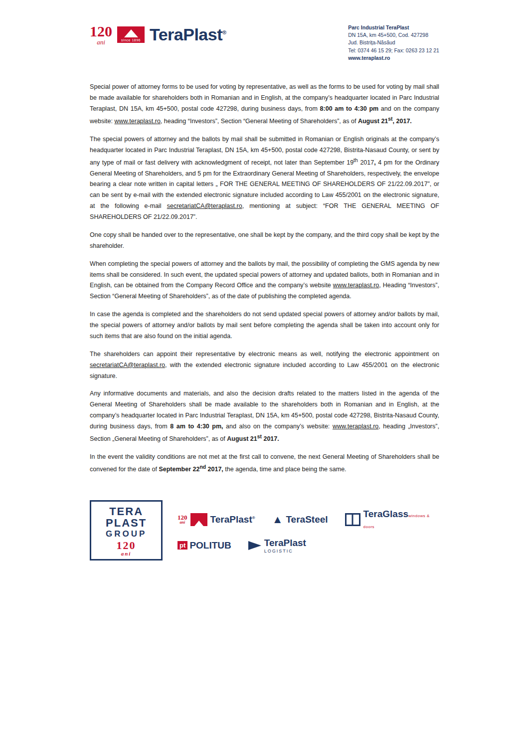120
ani
since 1896
TeraPlast®
Parc Industrial TeraPlast
DN 15A, km 45+500, Cod. 427298
Jud. Bistrița-Năsăud
Tel: 0374 46 15 29; Fax: 0263 23 12 21
www.teraplast.ro
Special power of attorney forms to be used for voting by representative, as well as the forms to be used for voting by mail shall be made available for shareholders both in Romanian and in English, at the company’s headquarter located in Parc Industrial Teraplast, DN 15A, km 45+500, postal code 427298, during business days, from 8:00 am to 4:30 pm and on the company website: www.teraplast.ro, heading “Investors”, Section “General Meeting of Shareholders”, as of August 21st, 2017.
The special powers of attorney and the ballots by mail shall be submitted in Romanian or English originals at the company’s headquarter located in Parc Industrial Teraplast, DN 15A, km 45+500, postal code 427298, Bistrita-Nasaud County, or sent by any type of mail or fast delivery with acknowledgment of receipt, not later than September 19th 2017, 4 pm for the Ordinary General Meeting of Shareholders, and 5 pm for the Extraordinary General Meeting of Shareholders, respectively, the envelope bearing a clear note written in capital letters „ FOR THE GENERAL MEETING OF SHAREHOLDERS OF 21/22.09.2017”, or can be sent by e-mail with the extended electronic signature included according to Law 455/2001 on the electronic signature, at the following e-mail secretariatCA@teraplast.ro, mentioning at subject: “FOR THE GENERAL MEETING OF SHAREHOLDERS OF 21/22.09.2017”.
One copy shall be handed over to the representative, one shall be kept by the company, and the third copy shall be kept by the shareholder.
When completing the special powers of attorney and the ballots by mail, the possibility of completing the GMS agenda by new items shall be considered. In such event, the updated special powers of attorney and updated ballots, both in Romanian and in English, can be obtained from the Company Record Office and the company’s website www.teraplast.ro, Heading “Investors”, Section “General Meeting of Shareholders”, as of the date of publishing the completed agenda.
In case the agenda is completed and the shareholders do not send updated special powers of attorney and/or ballots by mail, the special powers of attorney and/or ballots by mail sent before completing the agenda shall be taken into account only for such items that are also found on the initial agenda.
The shareholders can appoint their representative by electronic means as well, notifying the electronic appointment on secretariatCA@teraplast.ro, with the extended electronic signature included according to Law 455/2001 on the electronic signature.
Any informative documents and materials, and also the decision drafts related to the matters listed in the agenda of the General Meeting of Shareholders shall be made available to the shareholders both in Romanian and in English, at the company’s headquarter located in Parc Industrial Teraplast, DN 15A, km 45+500, postal code 427298, Bistrita-Nasaud County, during business days, from 8 am to 4:30 pm, and also on the company’s website: www.teraplast.ro, heading „Investors”, Section „General Meeting of Shareholders”, as of August 21st 2017.
In the event the validity conditions are not met at the first call to convene, the next General Meeting of Shareholders shall be convened for the date of September 22nd 2017, the agenda, time and place being the same.
TERA
PLAST
GROUP
120
ani
120ani
TeraPlast®
▲ TeraSteel
TeraGlasswindows & doors
pt POLITUB
TeraPlastLOGISTIC